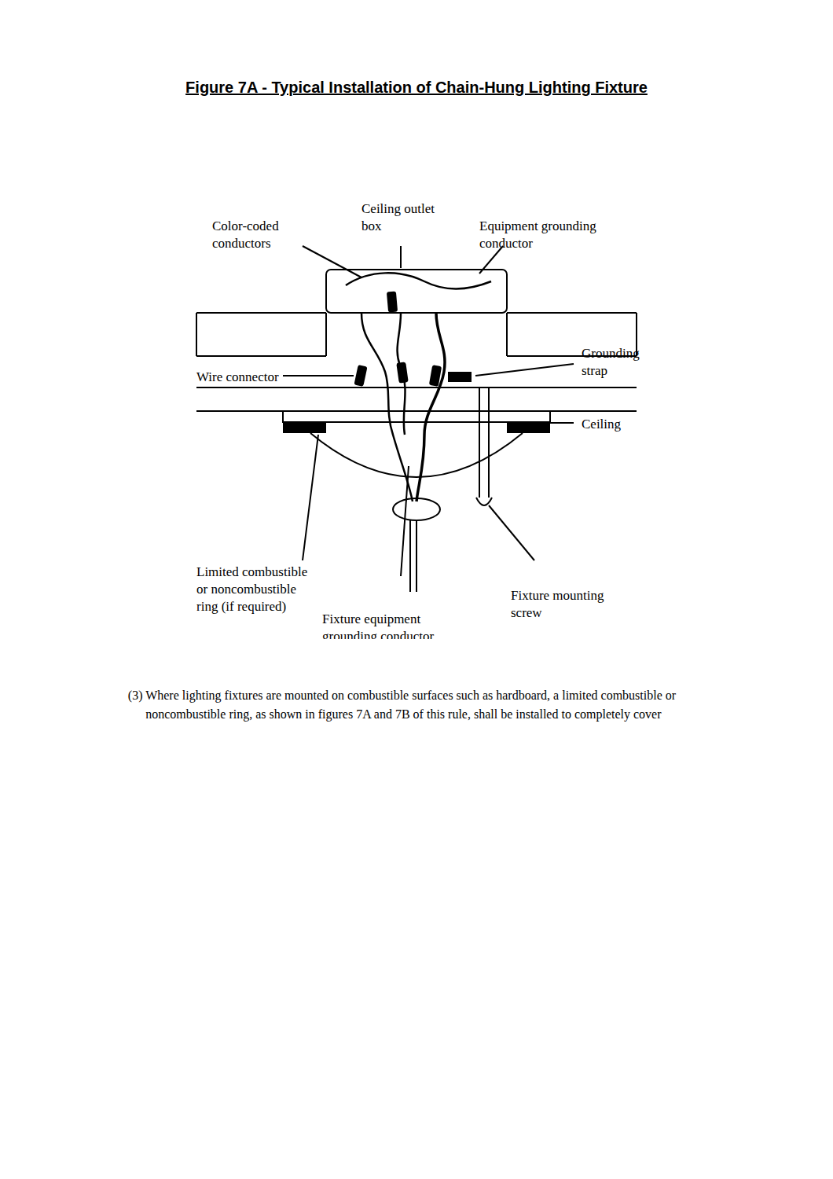Figure 7A - Typical Installation of Chain-Hung Lighting Fixture
Typical installation of a chain-hung lighting fixture Cross-section diagram of a ceiling outlet box with color-coded conductors, equipment grounding conductor, wire connector, grounding strap, fixture mounting screw, ceiling, limited combustible or noncombustible ring, and fixture equipment grounding conductor. Color-coded conductors Ceiling outlet box Equipment grounding conductor Wire connector Grounding strap Ceiling Limited combustible or noncombustible ring (if required) Fixture equipment grounding conductor Fixture mounting screw
(3) Where lighting fixtures are mounted on combustible surfaces such as hardboard, a limited combustible or noncombustible ring, as shown in figures 7A and 7B of this rule, shall be installed to completely cover